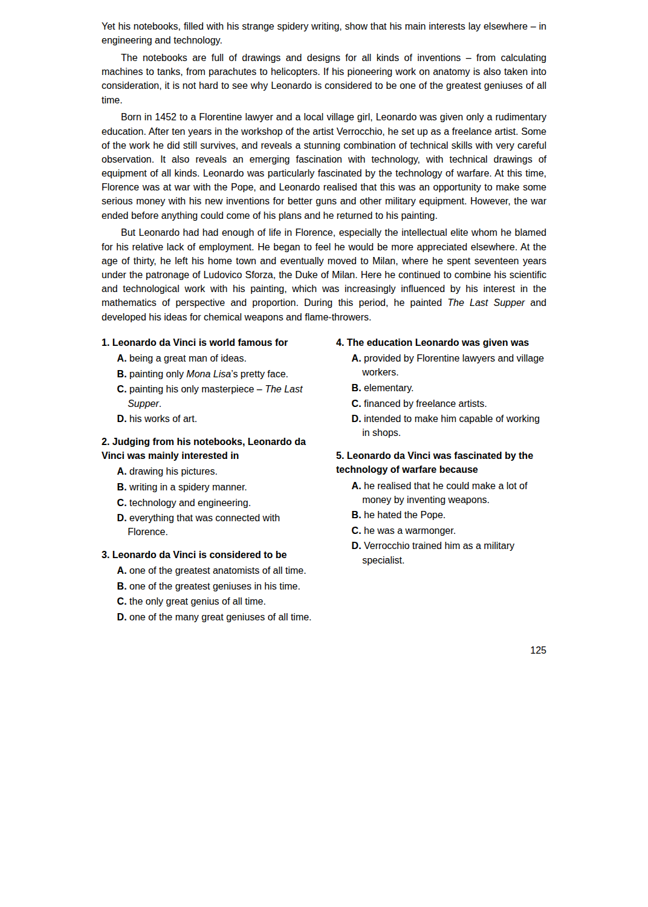Yet his notebooks, filled with his strange spidery writing, show that his main interests lay elsewhere – in engineering and technology.
The notebooks are full of drawings and designs for all kinds of inventions – from calculating machines to tanks, from parachutes to helicopters. If his pioneering work on anatomy is also taken into consideration, it is not hard to see why Leonardo is considered to be one of the greatest geniuses of all time.
Born in 1452 to a Florentine lawyer and a local village girl, Leonardo was given only a rudimentary education. After ten years in the workshop of the artist Verrocchio, he set up as a freelance artist. Some of the work he did still survives, and reveals a stunning combination of technical skills with very careful observation. It also reveals an emerging fascination with technology, with technical drawings of equipment of all kinds. Leonardo was particularly fascinated by the technology of warfare. At this time, Florence was at war with the Pope, and Leonardo realised that this was an opportunity to make some serious money with his new inventions for better guns and other military equipment. However, the war ended before anything could come of his plans and he returned to his painting.
But Leonardo had had enough of life in Florence, especially the intellectual elite whom he blamed for his relative lack of employment. He began to feel he would be more appreciated elsewhere. At the age of thirty, he left his home town and eventually moved to Milan, where he spent seventeen years under the patronage of Ludovico Sforza, the Duke of Milan. Here he continued to combine his scientific and technological work with his painting, which was increasingly influenced by his interest in the mathematics of perspective and proportion. During this period, he painted The Last Supper and developed his ideas for chemical weapons and flame-throwers.
1. Leonardo da Vinci is world famous for
A. being a great man of ideas.
B. painting only Mona Lisa’s pretty face.
C. painting his only masterpiece – The Last Supper.
D. his works of art.
2. Judging from his notebooks, Leonardo da Vinci was mainly interested in
A. drawing his pictures.
B. writing in a spidery manner.
C. technology and engineering.
D. everything that was connected with Florence.
3. Leonardo da Vinci is considered to be
A. one of the greatest anatomists of all time.
B. one of the greatest geniuses in his time.
C. the only great genius of all time.
D. one of the many great geniuses of all time.
4. The education Leonardo was given was
A. provided by Florentine lawyers and village workers.
B. elementary.
C. financed by freelance artists.
D. intended to make him capable of working in shops.
5. Leonardo da Vinci was fascinated by the technology of warfare because
A. he realised that he could make a lot of money by inventing weapons.
B. he hated the Pope.
C. he was a warmonger.
D. Verrocchio trained him as a military specialist.
125